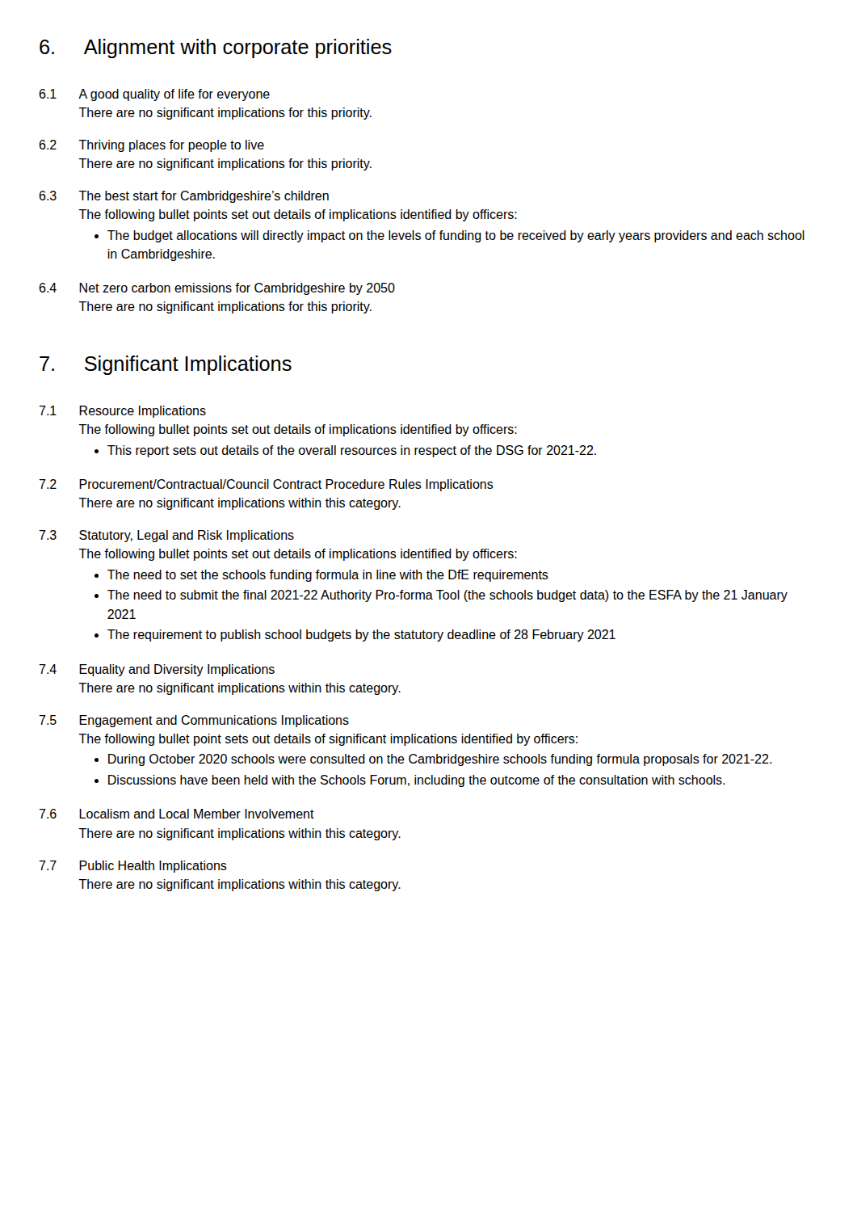6. Alignment with corporate priorities
6.1
A good quality of life for everyone
There are no significant implications for this priority.
6.2
Thriving places for people to live
There are no significant implications for this priority.
6.3
The best start for Cambridgeshire’s children
The following bullet points set out details of implications identified by officers:
The budget allocations will directly impact on the levels of funding to be received by early years providers and each school in Cambridgeshire.
6.4
Net zero carbon emissions for Cambridgeshire by 2050
There are no significant implications for this priority.
7. Significant Implications
7.1
Resource Implications
The following bullet points set out details of implications identified by officers:
This report sets out details of the overall resources in respect of the DSG for 2021-22.
7.2
Procurement/Contractual/Council Contract Procedure Rules Implications
There are no significant implications within this category.
7.3
Statutory, Legal and Risk Implications
The following bullet points set out details of implications identified by officers:
The need to set the schools funding formula in line with the DfE requirements
The need to submit the final 2021-22 Authority Pro-forma Tool (the schools budget data) to the ESFA by the 21 January 2021
The requirement to publish school budgets by the statutory deadline of 28 February 2021
7.4
Equality and Diversity Implications
There are no significant implications within this category.
7.5
Engagement and Communications Implications
The following bullet point sets out details of significant implications identified by officers:
During October 2020 schools were consulted on the Cambridgeshire schools funding formula proposals for 2021-22.
Discussions have been held with the Schools Forum, including the outcome of the consultation with schools.
7.6
Localism and Local Member Involvement
There are no significant implications within this category.
7.7
Public Health Implications
There are no significant implications within this category.